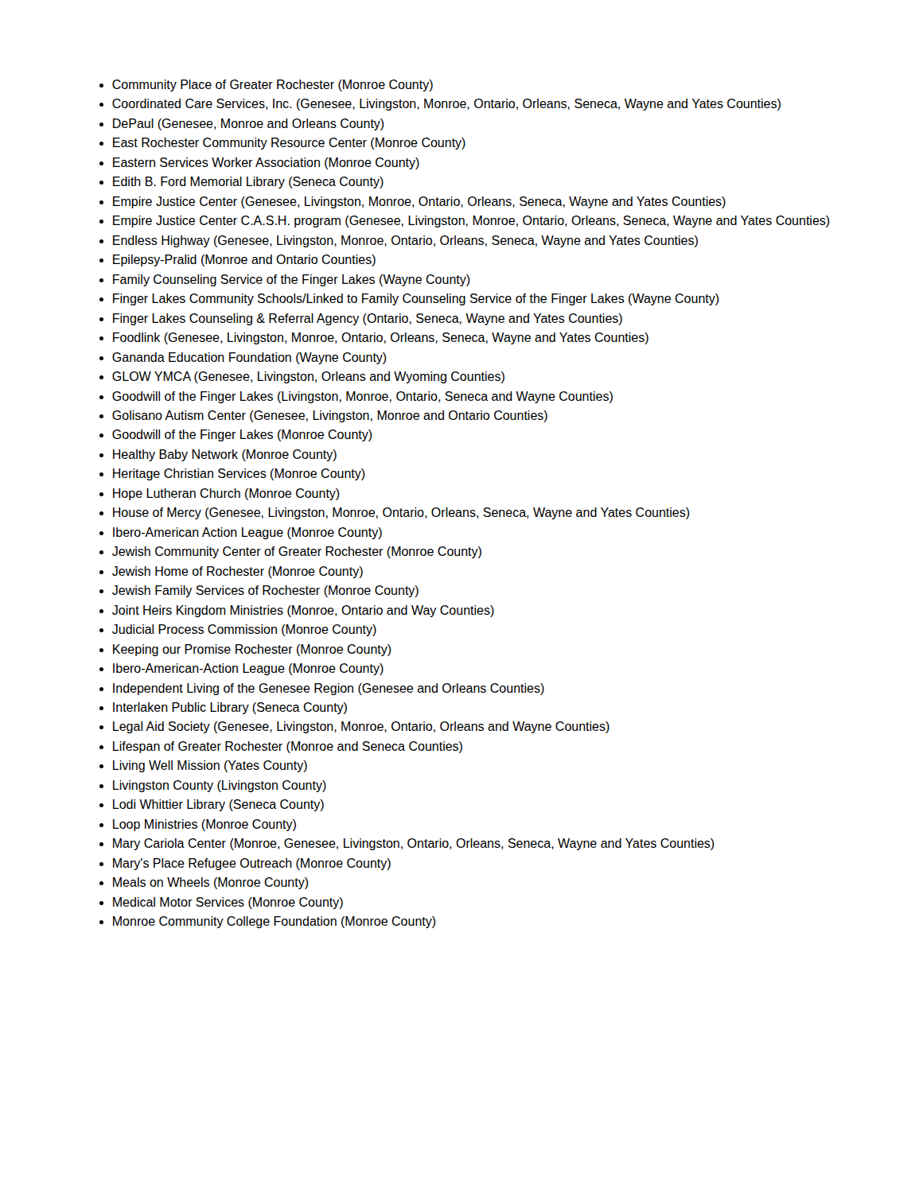Community Place of Greater Rochester (Monroe County)
Coordinated Care Services, Inc. (Genesee, Livingston, Monroe, Ontario, Orleans, Seneca, Wayne and Yates Counties)
DePaul (Genesee, Monroe and Orleans County)
East Rochester Community Resource Center (Monroe County)
Eastern Services Worker Association (Monroe County)
Edith B. Ford Memorial Library (Seneca County)
Empire Justice Center (Genesee, Livingston, Monroe, Ontario, Orleans, Seneca, Wayne and Yates Counties)
Empire Justice Center C.A.S.H. program (Genesee, Livingston, Monroe, Ontario, Orleans, Seneca, Wayne and Yates Counties)
Endless Highway (Genesee, Livingston, Monroe, Ontario, Orleans, Seneca, Wayne and Yates Counties)
Epilepsy-Pralid (Monroe and Ontario Counties)
Family Counseling Service of the Finger Lakes (Wayne County)
Finger Lakes Community Schools/Linked to Family Counseling Service of the Finger Lakes (Wayne County)
Finger Lakes Counseling & Referral Agency (Ontario, Seneca, Wayne and Yates Counties)
Foodlink (Genesee, Livingston, Monroe, Ontario, Orleans, Seneca, Wayne and Yates Counties)
Gananda Education Foundation (Wayne County)
GLOW YMCA (Genesee, Livingston, Orleans and Wyoming Counties)
Goodwill of the Finger Lakes (Livingston, Monroe, Ontario, Seneca and Wayne Counties)
Golisano Autism Center (Genesee, Livingston, Monroe and Ontario Counties)
Goodwill of the Finger Lakes (Monroe County)
Healthy Baby Network (Monroe County)
Heritage Christian Services (Monroe County)
Hope Lutheran Church (Monroe County)
House of Mercy (Genesee, Livingston, Monroe, Ontario, Orleans, Seneca, Wayne and Yates Counties)
Ibero-American Action League (Monroe County)
Jewish Community Center of Greater Rochester (Monroe County)
Jewish Home of Rochester (Monroe County)
Jewish Family Services of Rochester (Monroe County)
Joint Heirs Kingdom Ministries (Monroe, Ontario and Way Counties)
Judicial Process Commission (Monroe County)
Keeping our Promise Rochester (Monroe County)
Ibero-American-Action League (Monroe County)
Independent Living of the Genesee Region (Genesee and Orleans Counties)
Interlaken Public Library (Seneca County)
Legal Aid Society (Genesee, Livingston, Monroe, Ontario, Orleans and Wayne Counties)
Lifespan of Greater Rochester (Monroe and Seneca Counties)
Living Well Mission (Yates County)
Livingston County (Livingston County)
Lodi Whittier Library (Seneca County)
Loop Ministries (Monroe County)
Mary Cariola Center (Monroe, Genesee, Livingston, Ontario, Orleans, Seneca, Wayne and Yates Counties)
Mary's Place Refugee Outreach (Monroe County)
Meals on Wheels (Monroe County)
Medical Motor Services (Monroe County)
Monroe Community College Foundation (Monroe County)